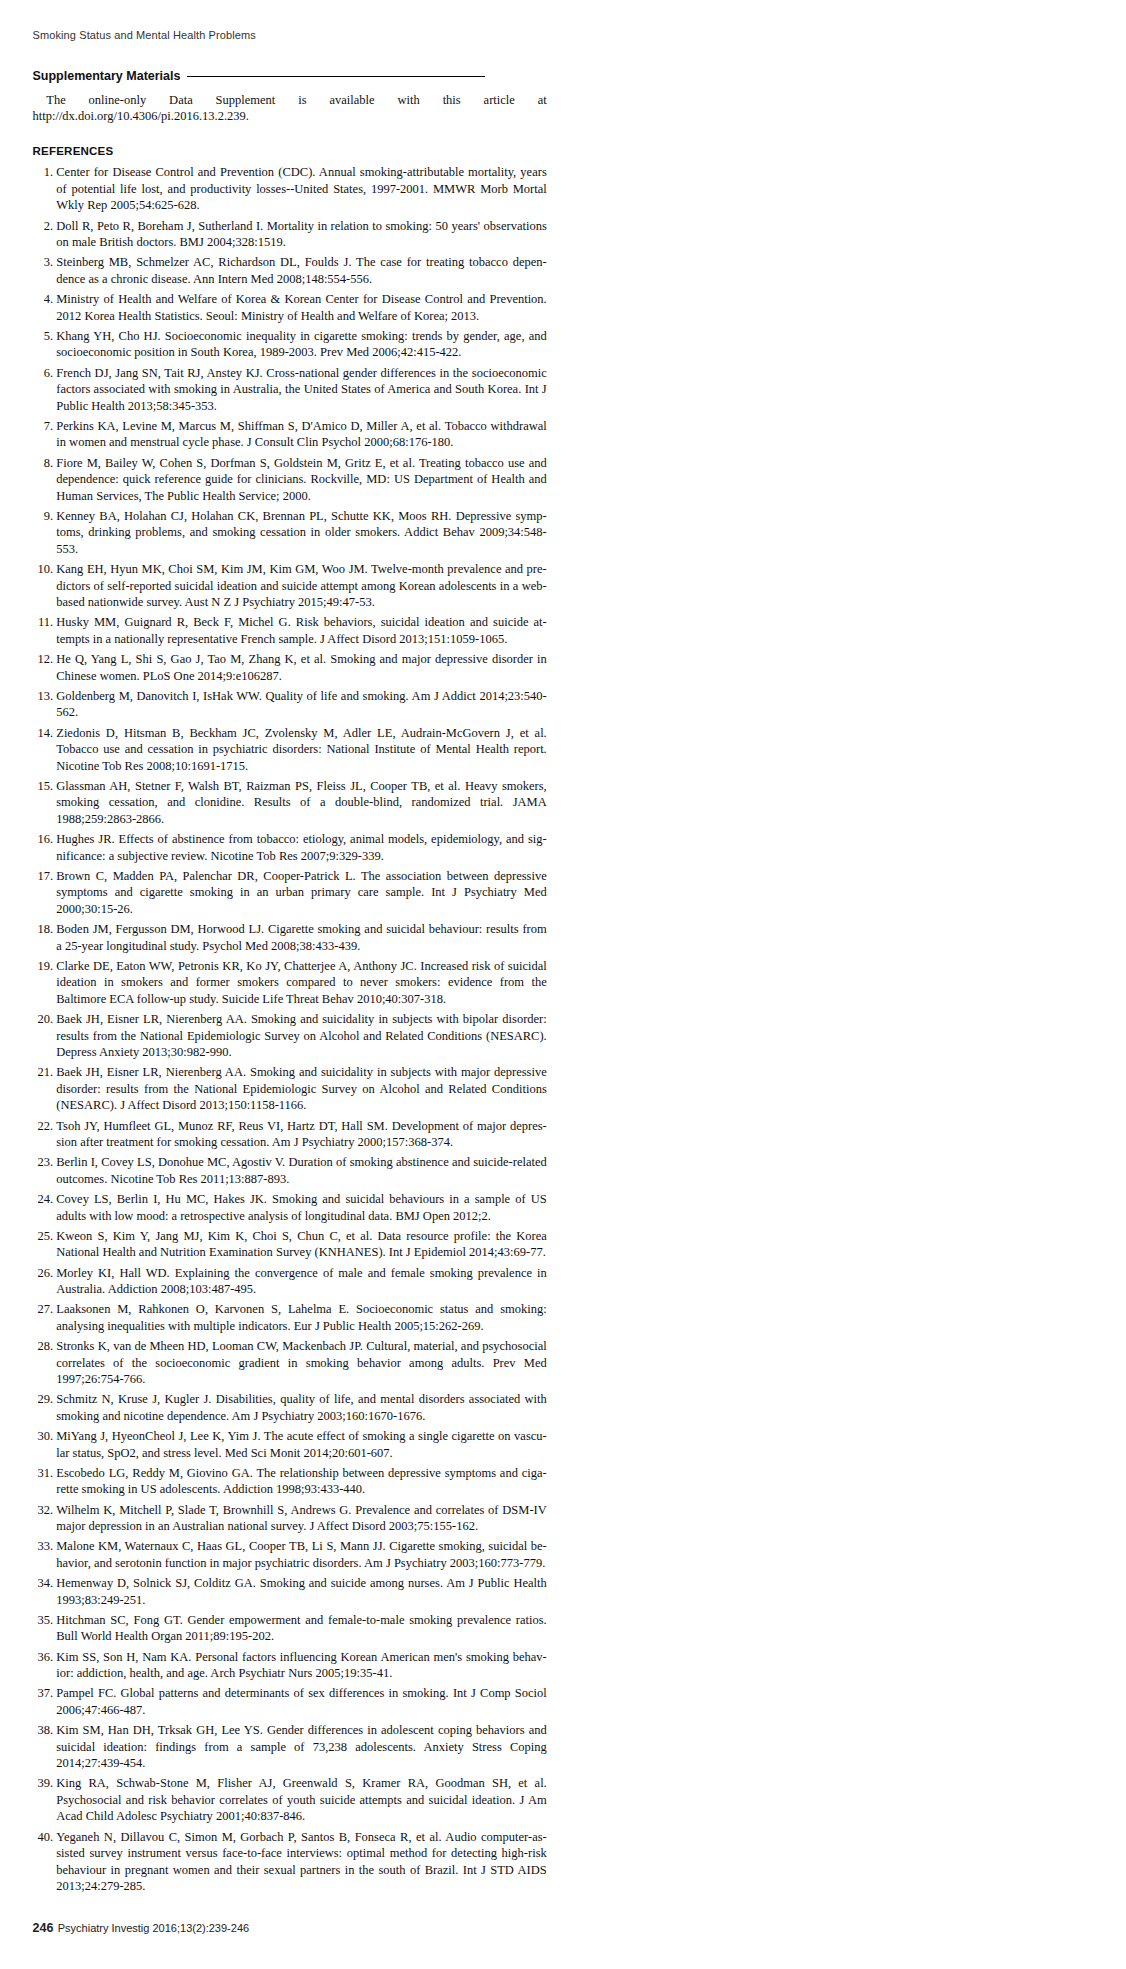Smoking Status and Mental Health Problems
Supplementary Materials
The online-only Data Supplement is available with this article at http://dx.doi.org/10.4306/pi.2016.13.2.239.
REFERENCES
Center for Disease Control and Prevention (CDC). Annual smoking-attributable mortality, years of potential life lost, and productivity losses--United States, 1997-2001. MMWR Morb Mortal Wkly Rep 2005;54:625-628.
Doll R, Peto R, Boreham J, Sutherland I. Mortality in relation to smoking: 50 years' observations on male British doctors. BMJ 2004;328:1519.
Steinberg MB, Schmelzer AC, Richardson DL, Foulds J. The case for treating tobacco dependence as a chronic disease. Ann Intern Med 2008;148:554-556.
Ministry of Health and Welfare of Korea & Korean Center for Disease Control and Prevention. 2012 Korea Health Statistics. Seoul: Ministry of Health and Welfare of Korea; 2013.
Khang YH, Cho HJ. Socioeconomic inequality in cigarette smoking: trends by gender, age, and socioeconomic position in South Korea, 1989-2003. Prev Med 2006;42:415-422.
French DJ, Jang SN, Tait RJ, Anstey KJ. Cross-national gender differences in the socioeconomic factors associated with smoking in Australia, the United States of America and South Korea. Int J Public Health 2013;58:345-353.
Perkins KA, Levine M, Marcus M, Shiffman S, D'Amico D, Miller A, et al. Tobacco withdrawal in women and menstrual cycle phase. J Consult Clin Psychol 2000;68:176-180.
Fiore M, Bailey W, Cohen S, Dorfman S, Goldstein M, Gritz E, et al. Treating tobacco use and dependence: quick reference guide for clinicians. Rockville, MD: US Department of Health and Human Services, The Public Health Service; 2000.
Kenney BA, Holahan CJ, Holahan CK, Brennan PL, Schutte KK, Moos RH. Depressive symptoms, drinking problems, and smoking cessation in older smokers. Addict Behav 2009;34:548-553.
Kang EH, Hyun MK, Choi SM, Kim JM, Kim GM, Woo JM. Twelve-month prevalence and predictors of self-reported suicidal ideation and suicide attempt among Korean adolescents in a web-based nationwide survey. Aust N Z J Psychiatry 2015;49:47-53.
Husky MM, Guignard R, Beck F, Michel G. Risk behaviors, suicidal ideation and suicide attempts in a nationally representative French sample. J Affect Disord 2013;151:1059-1065.
He Q, Yang L, Shi S, Gao J, Tao M, Zhang K, et al. Smoking and major depressive disorder in Chinese women. PLoS One 2014;9:e106287.
Goldenberg M, Danovitch I, IsHak WW. Quality of life and smoking. Am J Addict 2014;23:540-562.
Ziedonis D, Hitsman B, Beckham JC, Zvolensky M, Adler LE, Audrain-McGovern J, et al. Tobacco use and cessation in psychiatric disorders: National Institute of Mental Health report. Nicotine Tob Res 2008;10:1691-1715.
Glassman AH, Stetner F, Walsh BT, Raizman PS, Fleiss JL, Cooper TB, et al. Heavy smokers, smoking cessation, and clonidine. Results of a double-blind, randomized trial. JAMA 1988;259:2863-2866.
Hughes JR. Effects of abstinence from tobacco: etiology, animal models, epidemiology, and significance: a subjective review. Nicotine Tob Res 2007;9:329-339.
Brown C, Madden PA, Palenchar DR, Cooper-Patrick L. The association between depressive symptoms and cigarette smoking in an urban primary care sample. Int J Psychiatry Med 2000;30:15-26.
Boden JM, Fergusson DM, Horwood LJ. Cigarette smoking and suicidal behaviour: results from a 25-year longitudinal study. Psychol Med 2008;38:433-439.
Clarke DE, Eaton WW, Petronis KR, Ko JY, Chatterjee A, Anthony JC. Increased risk of suicidal ideation in smokers and former smokers compared to never smokers: evidence from the Baltimore ECA follow-up study. Suicide Life Threat Behav 2010;40:307-318.
Baek JH, Eisner LR, Nierenberg AA. Smoking and suicidality in subjects with bipolar disorder: results from the National Epidemiologic Survey on Alcohol and Related Conditions (NESARC). Depress Anxiety 2013;30:982-990.
Baek JH, Eisner LR, Nierenberg AA. Smoking and suicidality in subjects with major depressive disorder: results from the National Epidemiologic Survey on Alcohol and Related Conditions (NESARC). J Affect Disord 2013;150:1158-1166.
Tsoh JY, Humfleet GL, Munoz RF, Reus VI, Hartz DT, Hall SM. Development of major depression after treatment for smoking cessation. Am J Psychiatry 2000;157:368-374.
Berlin I, Covey LS, Donohue MC, Agostiv V. Duration of smoking abstinence and suicide-related outcomes. Nicotine Tob Res 2011;13:887-893.
Covey LS, Berlin I, Hu MC, Hakes JK. Smoking and suicidal behaviours in a sample of US adults with low mood: a retrospective analysis of longitudinal data. BMJ Open 2012;2.
Kweon S, Kim Y, Jang MJ, Kim K, Choi S, Chun C, et al. Data resource profile: the Korea National Health and Nutrition Examination Survey (KNHANES). Int J Epidemiol 2014;43:69-77.
Morley KI, Hall WD. Explaining the convergence of male and female smoking prevalence in Australia. Addiction 2008;103:487-495.
Laaksonen M, Rahkonen O, Karvonen S, Lahelma E. Socioeconomic status and smoking: analysing inequalities with multiple indicators. Eur J Public Health 2005;15:262-269.
Stronks K, van de Mheen HD, Looman CW, Mackenbach JP. Cultural, material, and psychosocial correlates of the socioeconomic gradient in smoking behavior among adults. Prev Med 1997;26:754-766.
Schmitz N, Kruse J, Kugler J. Disabilities, quality of life, and mental disorders associated with smoking and nicotine dependence. Am J Psychiatry 2003;160:1670-1676.
MiYang J, HyeonCheol J, Lee K, Yim J. The acute effect of smoking a single cigarette on vascular status, SpO2, and stress level. Med Sci Monit 2014;20:601-607.
Escobedo LG, Reddy M, Giovino GA. The relationship between depressive symptoms and cigarette smoking in US adolescents. Addiction 1998;93:433-440.
Wilhelm K, Mitchell P, Slade T, Brownhill S, Andrews G. Prevalence and correlates of DSM-IV major depression in an Australian national survey. J Affect Disord 2003;75:155-162.
Malone KM, Waternaux C, Haas GL, Cooper TB, Li S, Mann JJ. Cigarette smoking, suicidal behavior, and serotonin function in major psychiatric disorders. Am J Psychiatry 2003;160:773-779.
Hemenway D, Solnick SJ, Colditz GA. Smoking and suicide among nurses. Am J Public Health 1993;83:249-251.
Hitchman SC, Fong GT. Gender empowerment and female-to-male smoking prevalence ratios. Bull World Health Organ 2011;89:195-202.
Kim SS, Son H, Nam KA. Personal factors influencing Korean American men's smoking behavior: addiction, health, and age. Arch Psychiatr Nurs 2005;19:35-41.
Pampel FC. Global patterns and determinants of sex differences in smoking. Int J Comp Sociol 2006;47:466-487.
Kim SM, Han DH, Trksak GH, Lee YS. Gender differences in adolescent coping behaviors and suicidal ideation: findings from a sample of 73,238 adolescents. Anxiety Stress Coping 2014;27:439-454.
King RA, Schwab-Stone M, Flisher AJ, Greenwald S, Kramer RA, Goodman SH, et al. Psychosocial and risk behavior correlates of youth suicide attempts and suicidal ideation. J Am Acad Child Adolesc Psychiatry 2001;40:837-846.
Yeganeh N, Dillavou C, Simon M, Gorbach P, Santos B, Fonseca R, et al. Audio computer-assisted survey instrument versus face-to-face interviews: optimal method for detecting high-risk behaviour in pregnant women and their sexual partners in the south of Brazil. Int J STD AIDS 2013;24:279-285.
246 Psychiatry Investig 2016;13(2):239-246